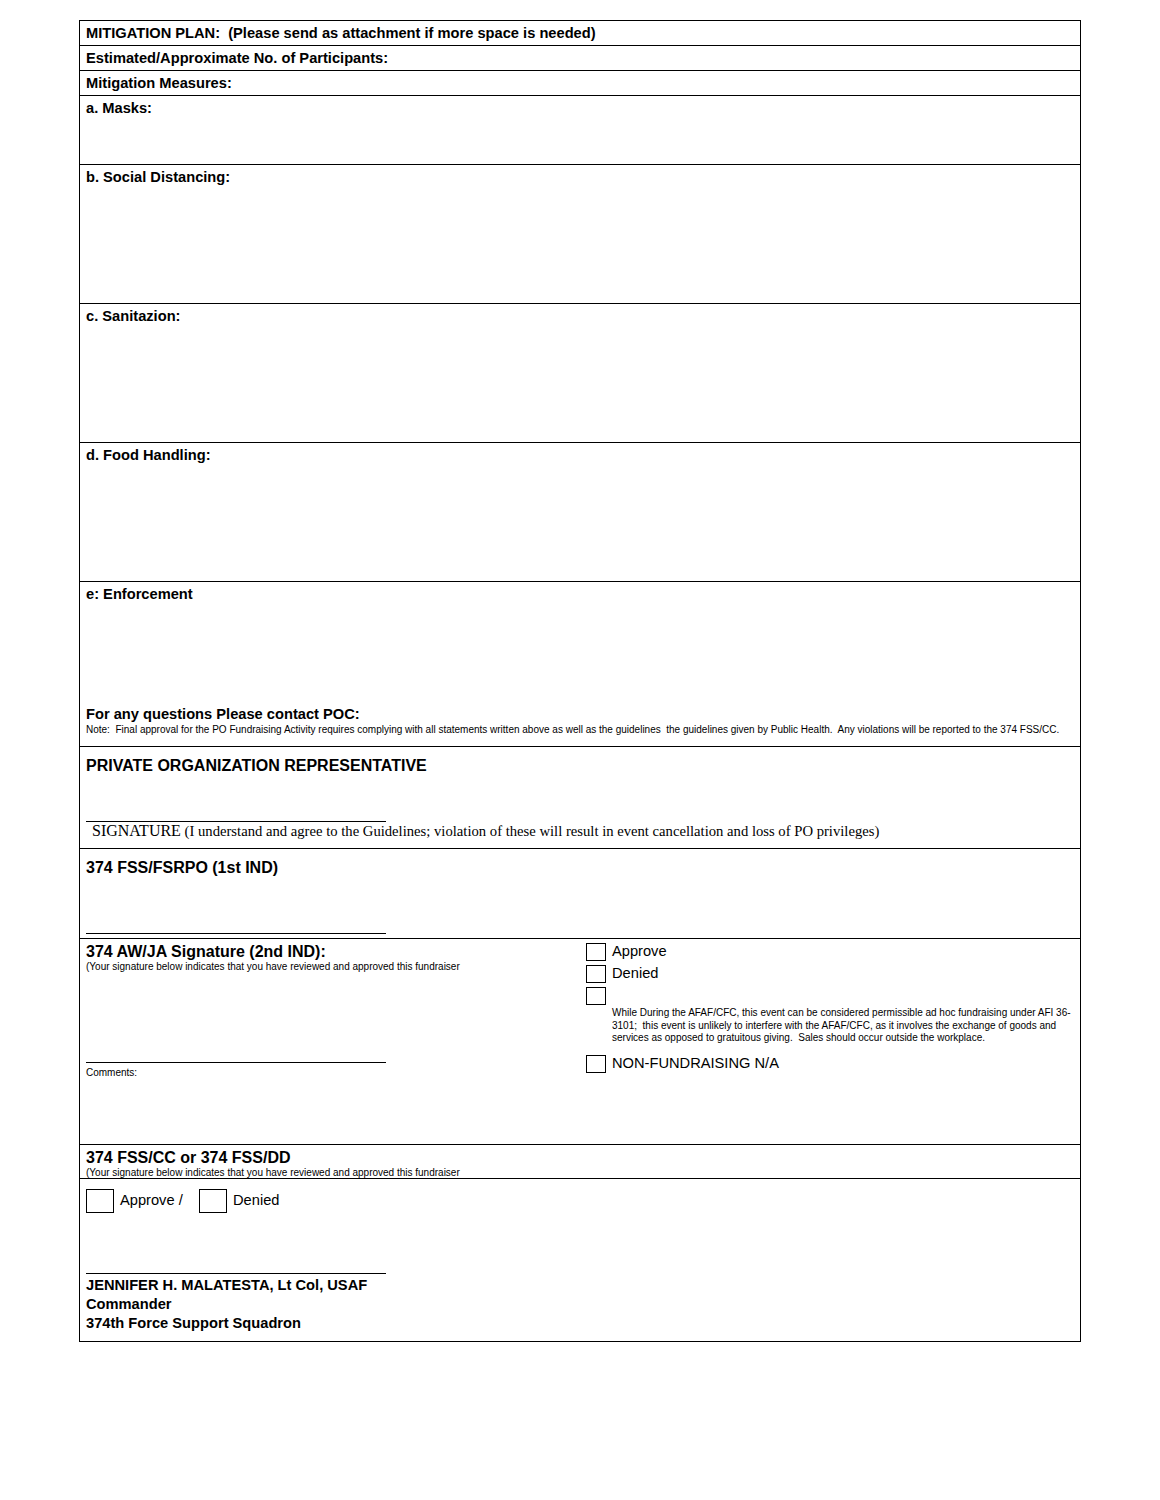MITIGATION PLAN: (Please send as attachment if more space is needed)
Estimated/Approximate No. of Participants:
Mitigation Measures:
a. Masks:
b. Social Distancing:
c. Sanitazion:
d. Food Handling:
e: Enforcement
For any questions Please contact POC:
Note: Final approval for the PO Fundraising Activity requires complying with all statements written above as well as the guidelines the guidelines given by Public Health. Any violations will be reported to the 374 FSS/CC.
PRIVATE ORGANIZATION REPRESENTATIVE
SIGNATURE (I understand and agree to the Guidelines; violation of these will result in event cancellation and loss of PO privileges)
374 FSS/FSRPO (1st IND)
374 AW/JA Signature (2nd IND):
(Your signature below indicates that you have reviewed and approved this fundraiser
Comments:
Approve
Denied
While During the AFAF/CFC, this event can be considered permissible ad hoc fundraising under AFI 36-3101; this event is unlikely to interfere with the AFAF/CFC, as it involves the exchange of goods and services as opposed to gratuitous giving. Sales should occur outside the workplace.
NON-FUNDRAISING N/A
374 FSS/CC or 374 FSS/DD
(Your signature below indicates that you have reviewed and approved this fundraiser
Approve / Denied
JENNIFER H. MALATESTA, Lt Col, USAF
Commander
374th Force Support Squadron